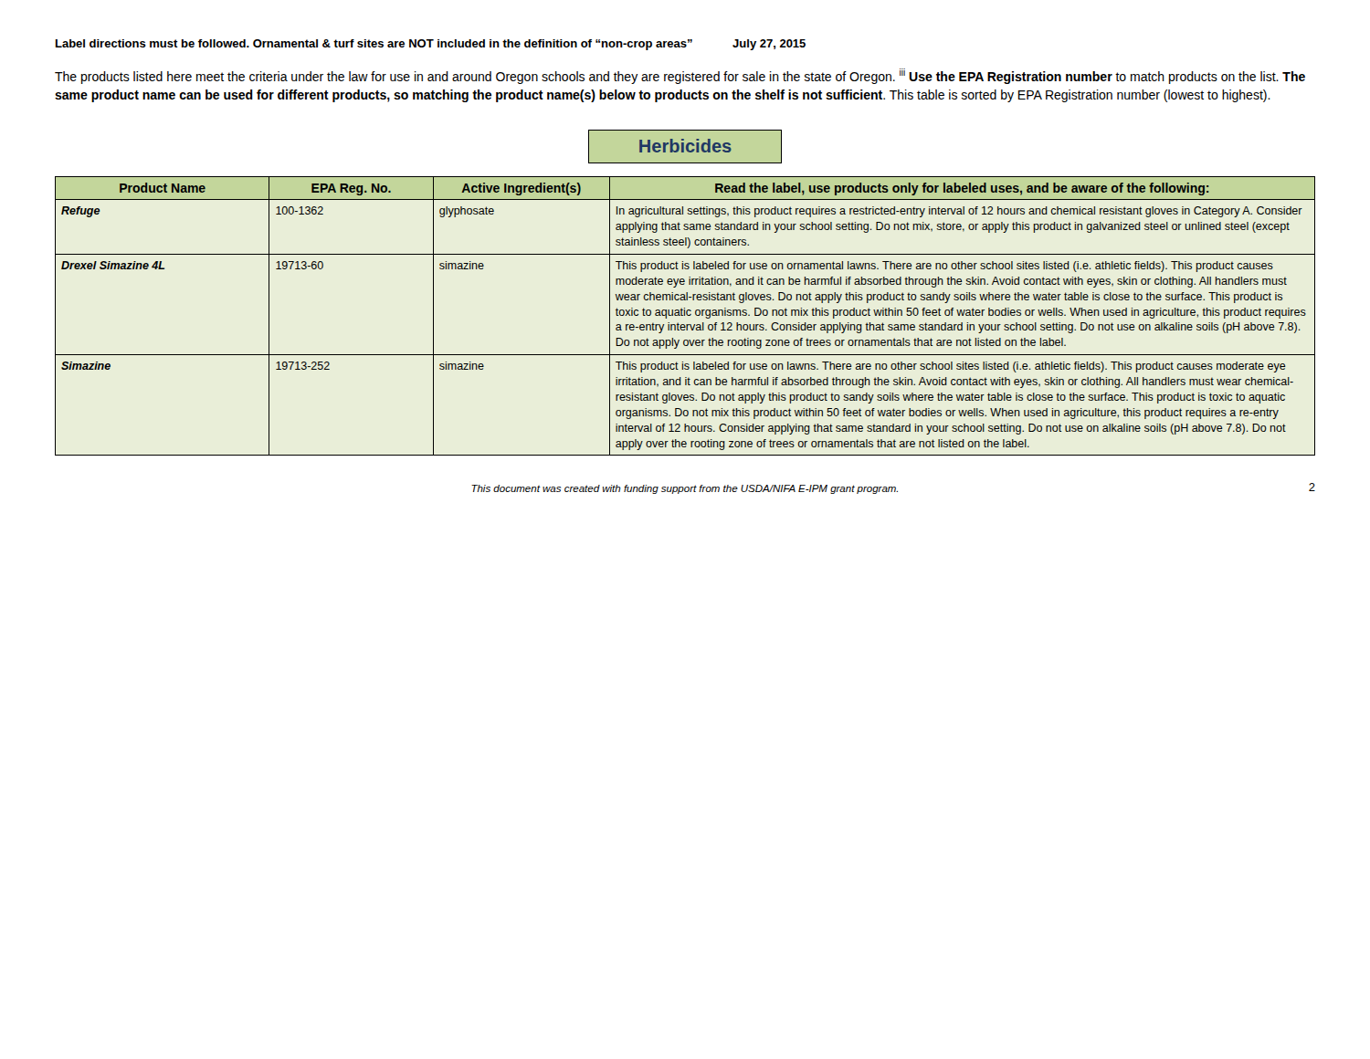Label directions must be followed. Ornamental & turf sites are NOT included in the definition of “non-crop areas” July 27, 2015
The products listed here meet the criteria under the law for use in and around Oregon schools and they are registered for sale in the state of Oregon. iii Use the EPA Registration number to match products on the list. The same product name can be used for different products, so matching the product name(s) below to products on the shelf is not sufficient. This table is sorted by EPA Registration number (lowest to highest).
Herbicides
| Product Name | EPA Reg. No. | Active Ingredient(s) | Read the label, use products only for labeled uses, and be aware of the following: |
| --- | --- | --- | --- |
| Refuge | 100-1362 | glyphosate | In agricultural settings, this product requires a restricted-entry interval of 12 hours and chemical resistant gloves in Category A. Consider applying that same standard in your school setting. Do not mix, store, or apply this product in galvanized steel or unlined steel (except stainless steel) containers. |
| Drexel Simazine 4L | 19713-60 | simazine | This product is labeled for use on ornamental lawns. There are no other school sites listed (i.e. athletic fields). This product causes moderate eye irritation, and it can be harmful if absorbed through the skin. Avoid contact with eyes, skin or clothing. All handlers must wear chemical-resistant gloves. Do not apply this product to sandy soils where the water table is close to the surface. This product is toxic to aquatic organisms. Do not mix this product within 50 feet of water bodies or wells. When used in agriculture, this product requires a re-entry interval of 12 hours. Consider applying that same standard in your school setting. Do not use on alkaline soils (pH above 7.8). Do not apply over the rooting zone of trees or ornamentals that are not listed on the label. |
| Simazine | 19713-252 | simazine | This product is labeled for use on lawns. There are no other school sites listed (i.e. athletic fields). This product causes moderate eye irritation, and it can be harmful if absorbed through the skin. Avoid contact with eyes, skin or clothing. All handlers must wear chemical-resistant gloves. Do not apply this product to sandy soils where the water table is close to the surface. This product is toxic to aquatic organisms. Do not mix this product within 50 feet of water bodies or wells. When used in agriculture, this product requires a re-entry interval of 12 hours. Consider applying that same standard in your school setting. Do not use on alkaline soils (pH above 7.8). Do not apply over the rooting zone of trees or ornamentals that are not listed on the label. |
This document was created with funding support from the USDA/NIFA E-IPM grant program. 2